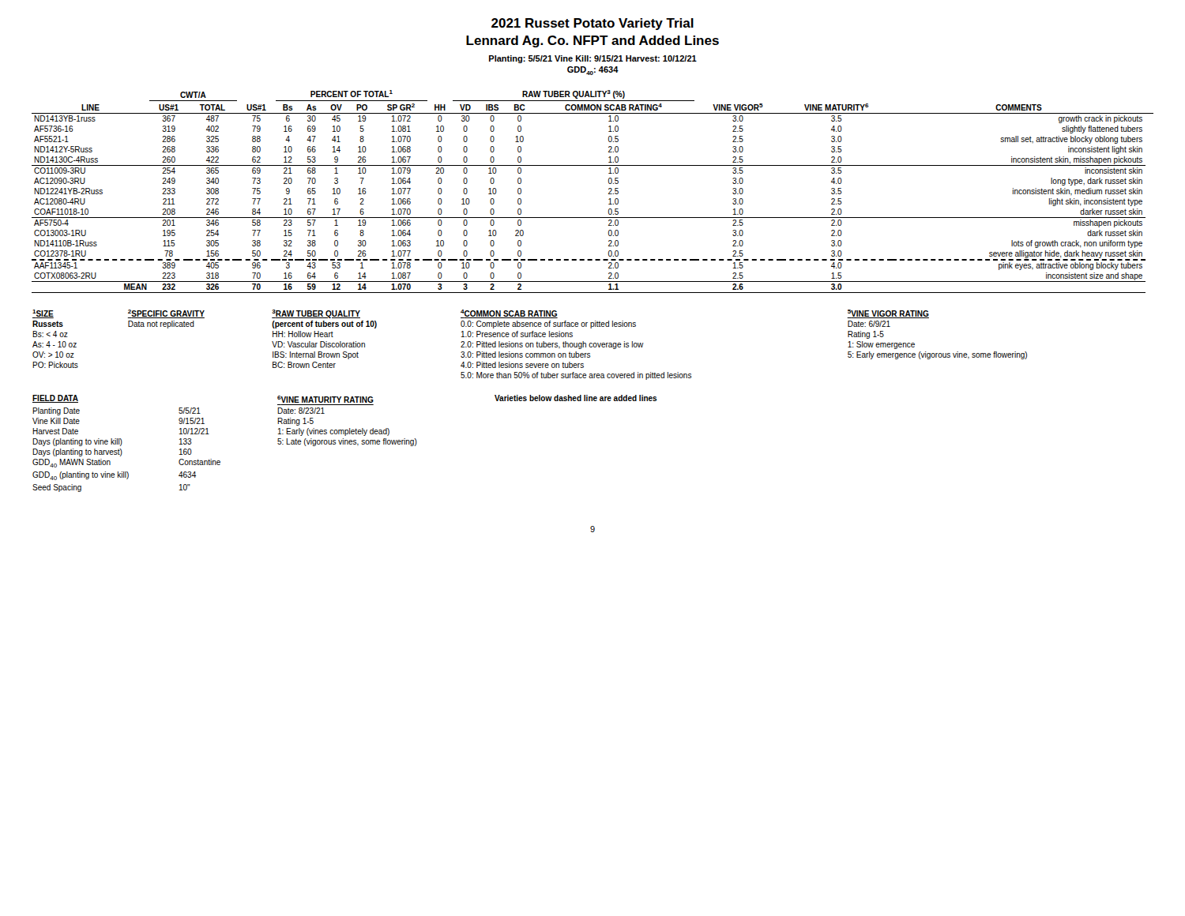2021 Russet Potato Variety Trial
Lennard Ag. Co. NFPT and Added Lines
Planting: 5/5/21 Vine Kill: 9/15/21 Harvest: 10/12/21
GDD40: 4634
| | CWT/A | | PERCENT OF TOTAL 1 | | RAW TUBER QUALITY 3 (%) | | | | |
| --- | --- | --- | --- | --- | --- | --- | --- | --- | --- |
| LINE | US#1 | TOTAL | US#1 | Bs | As | OV | PO | SP GR 2 | HH | VD | IBS | BC | COMMON SCAB RATING 4 | VINE VIGOR 5 | VINE MATURITY 6 | COMMENTS |
| ND1413YB-1russ | 367 | 487 | 75 | 6 | 30 | 45 | 19 | 1.072 | 0 | 30 | 0 | 0 | 1.0 | 3.0 | 3.5 | growth crack in pickouts |
| AF5736-16 | 319 | 402 | 79 | 16 | 69 | 10 | 5 | 1.081 | 10 | 0 | 0 | 0 | 1.0 | 2.5 | 4.0 | slightly flattened tubers |
| AF5521-1 | 286 | 325 | 88 | 4 | 47 | 41 | 8 | 1.070 | 0 | 0 | 0 | 10 | 0.5 | 2.5 | 3.0 | small set, attractive blocky oblong tubers |
| ND1412Y-5Russ | 268 | 336 | 80 | 10 | 66 | 14 | 10 | 1.068 | 0 | 0 | 0 | 0 | 2.0 | 3.0 | 3.5 | inconsistent light skin |
| ND14130C-4Russ | 260 | 422 | 62 | 12 | 53 | 9 | 26 | 1.067 | 0 | 0 | 0 | 0 | 1.0 | 2.5 | 2.0 | inconsistent skin, misshapen pickouts |
| CO11009-3RU | 254 | 365 | 69 | 21 | 68 | 1 | 10 | 1.079 | 20 | 0 | 10 | 0 | 1.0 | 3.5 | 3.5 | inconsistent skin |
| AC12090-3RU | 249 | 340 | 73 | 20 | 70 | 3 | 7 | 1.064 | 0 | 0 | 0 | 0 | 0.5 | 3.0 | 4.0 | long type, dark russet skin |
| ND12241YB-2Russ | 233 | 308 | 75 | 9 | 65 | 10 | 16 | 1.077 | 0 | 0 | 10 | 0 | 2.5 | 3.0 | 3.5 | inconsistent skin, medium russet skin |
| AC12080-4RU | 211 | 272 | 77 | 21 | 71 | 6 | 2 | 1.066 | 0 | 10 | 0 | 0 | 1.0 | 3.0 | 2.5 | light skin, inconsistent type |
| COAF11018-10 | 208 | 246 | 84 | 10 | 67 | 17 | 6 | 1.070 | 0 | 0 | 0 | 0 | 0.5 | 1.0 | 2.0 | darker russet skin |
| AF5750-4 | 201 | 346 | 58 | 23 | 57 | 1 | 19 | 1.066 | 0 | 0 | 0 | 0 | 2.0 | 2.5 | 2.0 | misshapen pickouts |
| CO13003-1RU | 195 | 254 | 77 | 15 | 71 | 6 | 8 | 1.064 | 0 | 0 | 10 | 20 | 0.0 | 3.0 | 2.0 | dark russet skin |
| ND14110B-1Russ | 115 | 305 | 38 | 32 | 38 | 0 | 30 | 1.063 | 10 | 0 | 0 | 0 | 2.0 | 2.0 | 3.0 | lots of growth crack, non uniform type |
| CO12378-1RU | 78 | 156 | 50 | 24 | 50 | 0 | 26 | 1.077 | 0 | 0 | 0 | 0 | 0.0 | 2.5 | 3.0 | severe alligator hide, dark heavy russet skin |
| AAF11345-1 | 389 | 405 | 96 | 3 | 43 | 53 | 1 | 1.078 | 0 | 10 | 0 | 0 | 2.0 | 1.5 | 4.0 | pink eyes, attractive oblong blocky tubers |
| COTX08063-2RU | 223 | 318 | 70 | 16 | 64 | 6 | 14 | 1.087 | 0 | 0 | 0 | 0 | 2.0 | 2.5 | 1.5 | inconsistent size and shape |
| MEAN | 232 | 326 | 70 | 16 | 59 | 12 | 14 | 1.070 | 3 | 3 | 2 | 2 | 1.1 | 2.6 | 3.0 | |
| 1 SIZE | 2 SPECIFIC GRAVITY | 3 RAW TUBER QUALITY | 4 COMMON SCAB RATING | 5 VINE VIGOR RATING |
| Russets | Data not replicated | (percent of tubers out of 10) | 0.0: Complete absence of surface or pitted lesions | Date: 6/9/21 |
| Bs: < 4 oz | | HH: Hollow Heart | 1.0: Presence of surface lesions | Rating 1-5 |
| As: 4 - 10 oz | | VD: Vascular Discoloration | 2.0: Pitted lesions on tubers, though coverage is low | 1: Slow emergence |
| OV: > 10 oz | | IBS: Internal Brown Spot | 3.0: Pitted lesions common on tubers | 5: Early emergence (vigorous vine, some flowering) |
| PO: Pickouts | | BC: Brown Center | 4.0: Pitted lesions severe on tubers | |
| | | | 5.0: More than 50% of tuber surface area covered in pitted lesions | |
| FIELD DATA | | 6 VINE MATURITY RATING | Varieties below dashed line are added lines |
| Planting Date | 5/5/21 | Date: 8/23/21 | |
| Vine Kill Date | 9/15/21 | Rating 1-5 | |
| Harvest Date | 10/12/21 | 1: Early (vines completely dead) | |
| Days (planting to vine kill) | 133 | 5: Late (vigorous vines, some flowering) | |
| Days (planting to harvest) | 160 | | |
| GDD 40 MAWN Station | Constantine | | |
| GDD 40 (planting to vine kill) | 4634 | | |
| Seed Spacing | 10" | | |
9